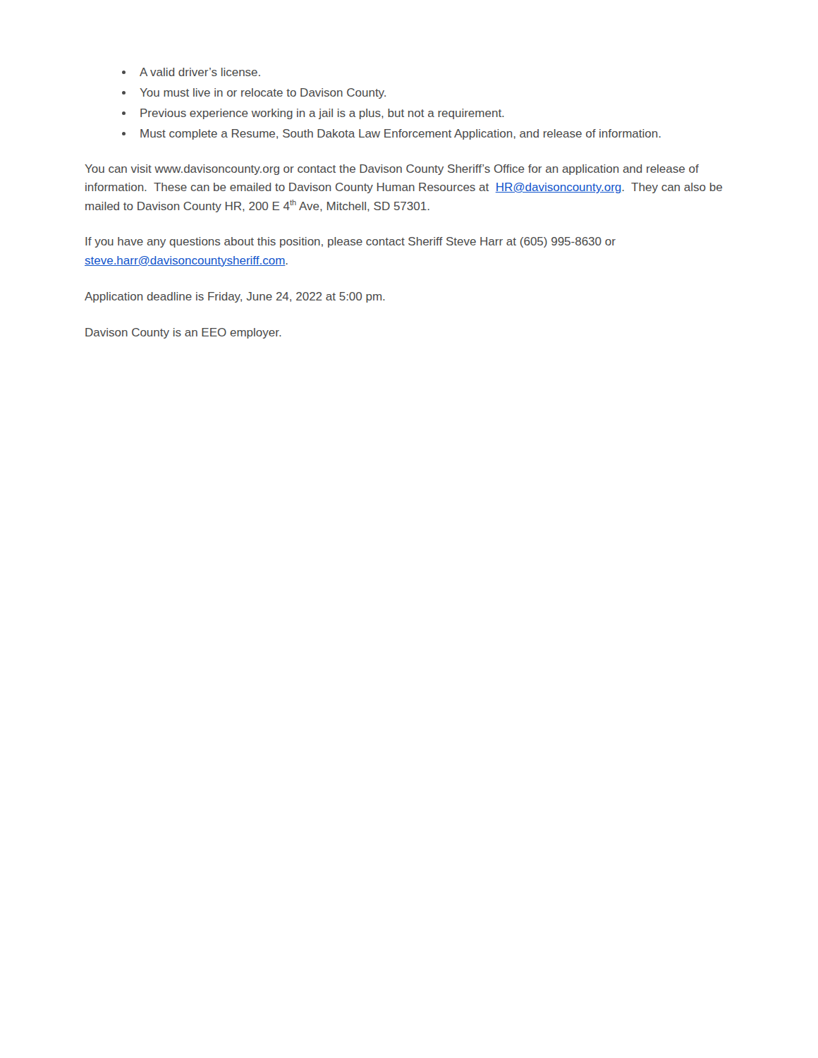A valid driver’s license.
You must live in or relocate to Davison County.
Previous experience working in a jail is a plus, but not a requirement.
Must complete a Resume, South Dakota Law Enforcement Application, and release of information.
You can visit www.davisoncounty.org or contact the Davison County Sheriff’s Office for an application and release of information. These can be emailed to Davison County Human Resources at HR@davisoncounty.org. They can also be mailed to Davison County HR, 200 E 4th Ave, Mitchell, SD 57301.
If you have any questions about this position, please contact Sheriff Steve Harr at (605) 995-8630 or steve.harr@davisoncountysheriff.com.
Application deadline is Friday, June 24, 2022 at 5:00 pm.
Davison County is an EEO employer.